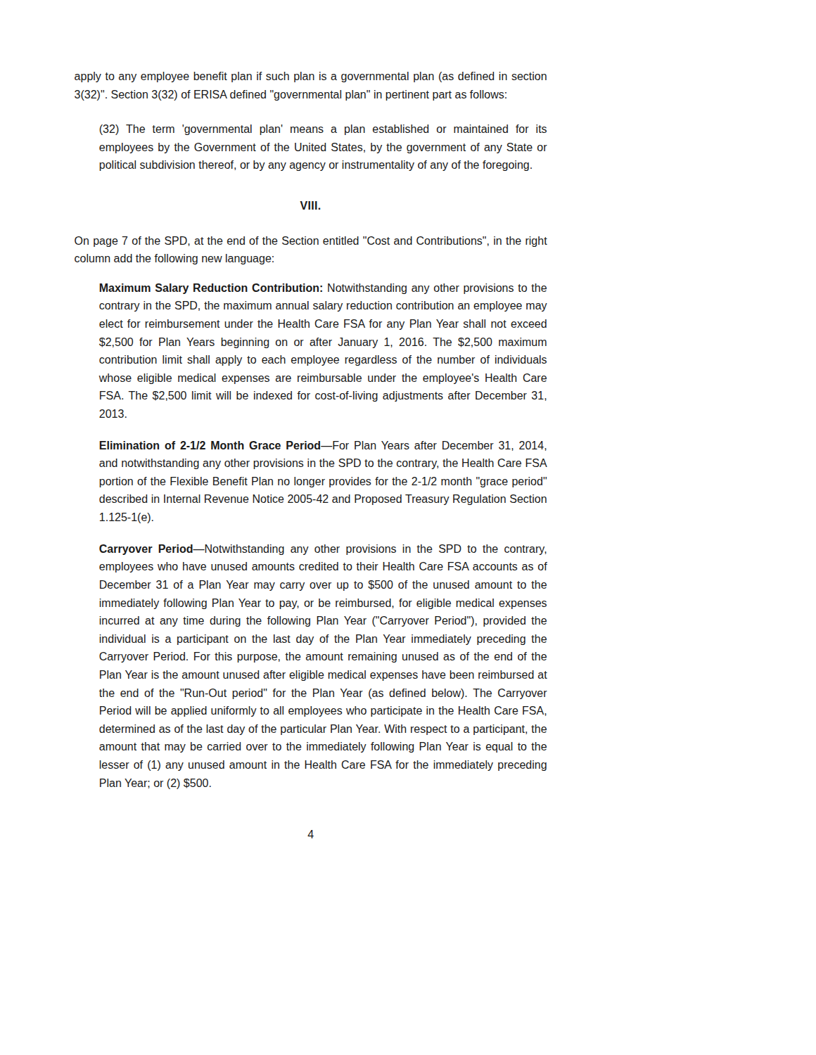apply to any employee benefit plan if such plan is a governmental plan (as defined in section 3(32)". Section 3(32) of ERISA defined "governmental plan" in pertinent part as follows:
(32) The term 'governmental plan' means a plan established or maintained for its employees by the Government of the United States, by the government of any State or political subdivision thereof, or by any agency or instrumentality of any of the foregoing.
VIII.
On page 7 of the SPD, at the end of the Section entitled "Cost and Contributions", in the right column add the following new language:
Maximum Salary Reduction Contribution: Notwithstanding any other provisions to the contrary in the SPD, the maximum annual salary reduction contribution an employee may elect for reimbursement under the Health Care FSA for any Plan Year shall not exceed $2,500 for Plan Years beginning on or after January 1, 2016. The $2,500 maximum contribution limit shall apply to each employee regardless of the number of individuals whose eligible medical expenses are reimbursable under the employee's Health Care FSA. The $2,500 limit will be indexed for cost-of-living adjustments after December 31, 2013.
Elimination of 2-1/2 Month Grace Period—For Plan Years after December 31, 2014, and notwithstanding any other provisions in the SPD to the contrary, the Health Care FSA portion of the Flexible Benefit Plan no longer provides for the 2-1/2 month "grace period" described in Internal Revenue Notice 2005-42 and Proposed Treasury Regulation Section 1.125-1(e).
Carryover Period—Notwithstanding any other provisions in the SPD to the contrary, employees who have unused amounts credited to their Health Care FSA accounts as of December 31 of a Plan Year may carry over up to $500 of the unused amount to the immediately following Plan Year to pay, or be reimbursed, for eligible medical expenses incurred at any time during the following Plan Year ("Carryover Period"), provided the individual is a participant on the last day of the Plan Year immediately preceding the Carryover Period. For this purpose, the amount remaining unused as of the end of the Plan Year is the amount unused after eligible medical expenses have been reimbursed at the end of the "Run-Out period" for the Plan Year (as defined below). The Carryover Period will be applied uniformly to all employees who participate in the Health Care FSA, determined as of the last day of the particular Plan Year. With respect to a participant, the amount that may be carried over to the immediately following Plan Year is equal to the lesser of (1) any unused amount in the Health Care FSA for the immediately preceding Plan Year; or (2) $500.
4